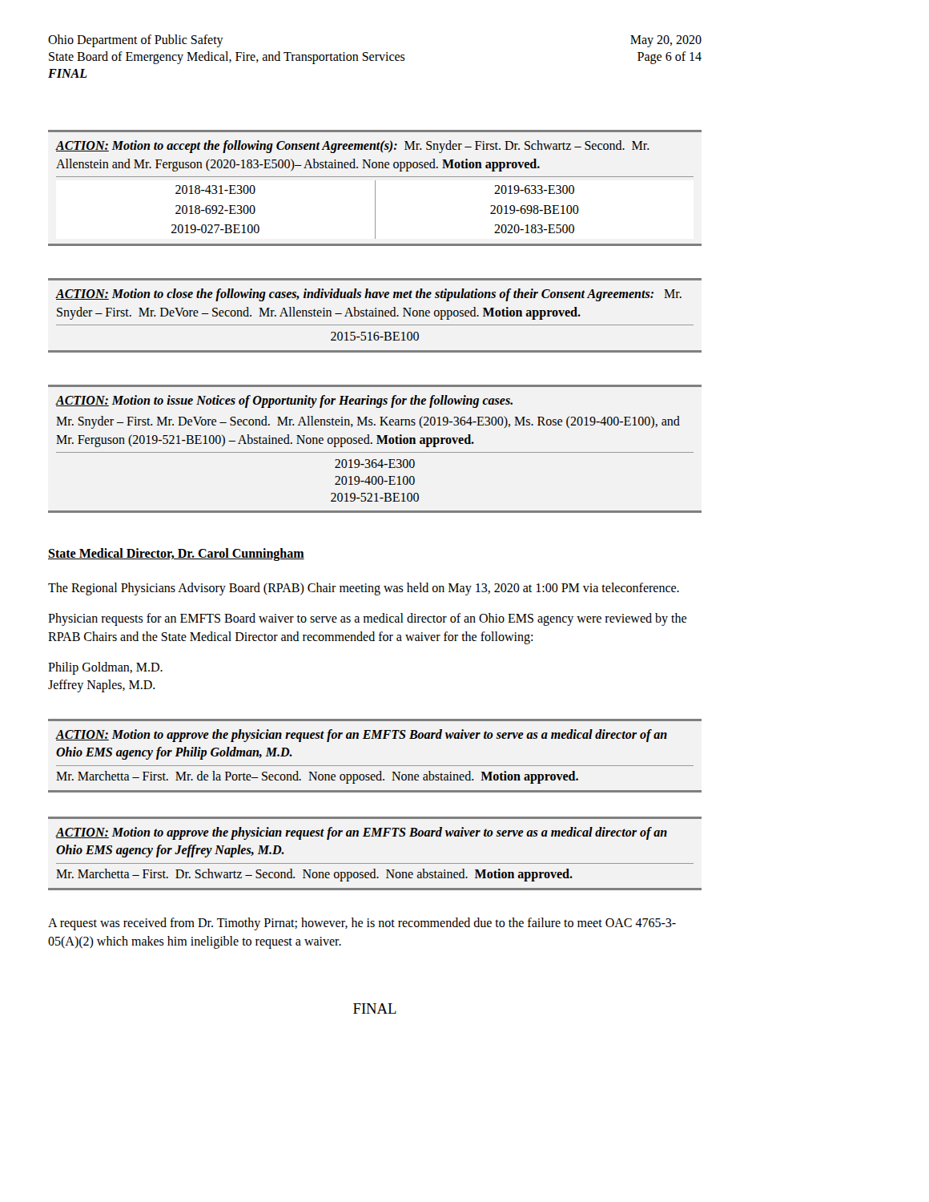Ohio Department of Public Safety
State Board of Emergency Medical, Fire, and Transportation Services
FINAL
May 20, 2020
Page 6 of 14
ACTION: Motion to accept the following Consent Agreement(s): Mr. Snyder – First. Dr. Schwartz – Second. Mr. Allenstein and Mr. Ferguson (2020-183-E500)– Abstained. None opposed. Motion approved.
| 2018-431-E300 | 2019-633-E300 |
| 2018-692-E300 | 2019-698-BE100 |
| 2019-027-BE100 | 2020-183-E500 |
ACTION: Motion to close the following cases, individuals have met the stipulations of their Consent Agreements: Mr. Snyder – First. Mr. DeVore – Second. Mr. Allenstein – Abstained. None opposed. Motion approved.
2015-516-BE100
ACTION: Motion to issue Notices of Opportunity for Hearings for the following cases.
Mr. Snyder – First. Mr. DeVore – Second. Mr. Allenstein, Ms. Kearns (2019-364-E300), Ms. Rose (2019-400-E100), and Mr. Ferguson (2019-521-BE100) – Abstained. None opposed. Motion approved.
2019-364-E300
2019-400-E100
2019-521-BE100
State Medical Director, Dr. Carol Cunningham
The Regional Physicians Advisory Board (RPAB) Chair meeting was held on May 13, 2020 at 1:00 PM via teleconference.
Physician requests for an EMFTS Board waiver to serve as a medical director of an Ohio EMS agency were reviewed by the RPAB Chairs and the State Medical Director and recommended for a waiver for the following:
Philip Goldman, M.D.
Jeffrey Naples, M.D.
ACTION: Motion to approve the physician request for an EMFTS Board waiver to serve as a medical director of an Ohio EMS agency for Philip Goldman, M.D.
Mr. Marchetta – First. Mr. de la Porte– Second. None opposed. None abstained. Motion approved.
ACTION: Motion to approve the physician request for an EMFTS Board waiver to serve as a medical director of an Ohio EMS agency for Jeffrey Naples, M.D.
Mr. Marchetta – First. Dr. Schwartz – Second. None opposed. None abstained. Motion approved.
A request was received from Dr. Timothy Pirnat; however, he is not recommended due to the failure to meet OAC 4765-3-05(A)(2) which makes him ineligible to request a waiver.
FINAL